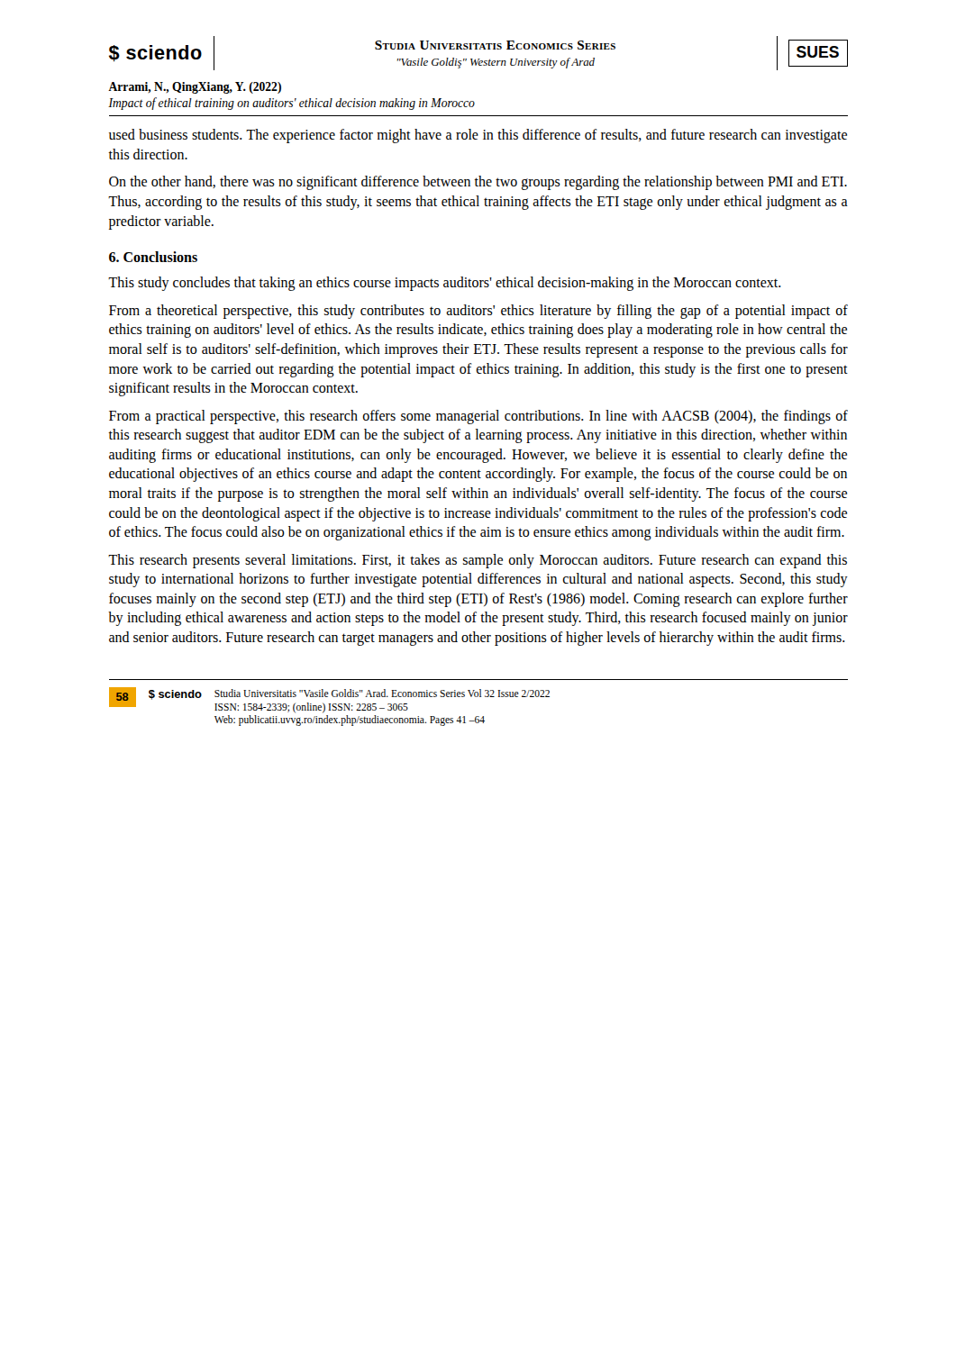$ sciendo
Studia Universitatis Economics Series
"Vasile Goldiş" Western University of Arad
SUES
Arrami, N., QingXiang, Y. (2022)
Impact of ethical training on auditors' ethical decision making in Morocco
used business students. The experience factor might have a role in this difference of results, and future research can investigate this direction.
On the other hand, there was no significant difference between the two groups regarding the relationship between PMI and ETI. Thus, according to the results of this study, it seems that ethical training affects the ETI stage only under ethical judgment as a predictor variable.
6. Conclusions
This study concludes that taking an ethics course impacts auditors' ethical decision-making in the Moroccan context.
From a theoretical perspective, this study contributes to auditors' ethics literature by filling the gap of a potential impact of ethics training on auditors' level of ethics. As the results indicate, ethics training does play a moderating role in how central the moral self is to auditors' self-definition, which improves their ETJ. These results represent a response to the previous calls for more work to be carried out regarding the potential impact of ethics training. In addition, this study is the first one to present significant results in the Moroccan context.
From a practical perspective, this research offers some managerial contributions. In line with AACSB (2004), the findings of this research suggest that auditor EDM can be the subject of a learning process. Any initiative in this direction, whether within auditing firms or educational institutions, can only be encouraged. However, we believe it is essential to clearly define the educational objectives of an ethics course and adapt the content accordingly. For example, the focus of the course could be on moral traits if the purpose is to strengthen the moral self within an individuals' overall self-identity. The focus of the course could be on the deontological aspect if the objective is to increase individuals' commitment to the rules of the profession's code of ethics. The focus could also be on organizational ethics if the aim is to ensure ethics among individuals within the audit firm.
This research presents several limitations. First, it takes as sample only Moroccan auditors. Future research can expand this study to international horizons to further investigate potential differences in cultural and national aspects. Second, this study focuses mainly on the second step (ETJ) and the third step (ETI) of Rest's (1986) model. Coming research can explore further by including ethical awareness and action steps to the model of the present study. Third, this research focused mainly on junior and senior auditors. Future research can target managers and other positions of higher levels of hierarchy within the audit firms.
58 $ sciendo
Studia Universitatis "Vasile Goldis" Arad. Economics Series Vol 32 Issue 2/2022
ISSN: 1584-2339; (online) ISSN: 2285 – 3065
Web: publicatii.uvvg.ro/index.php/studiaeconomia. Pages 41 –64